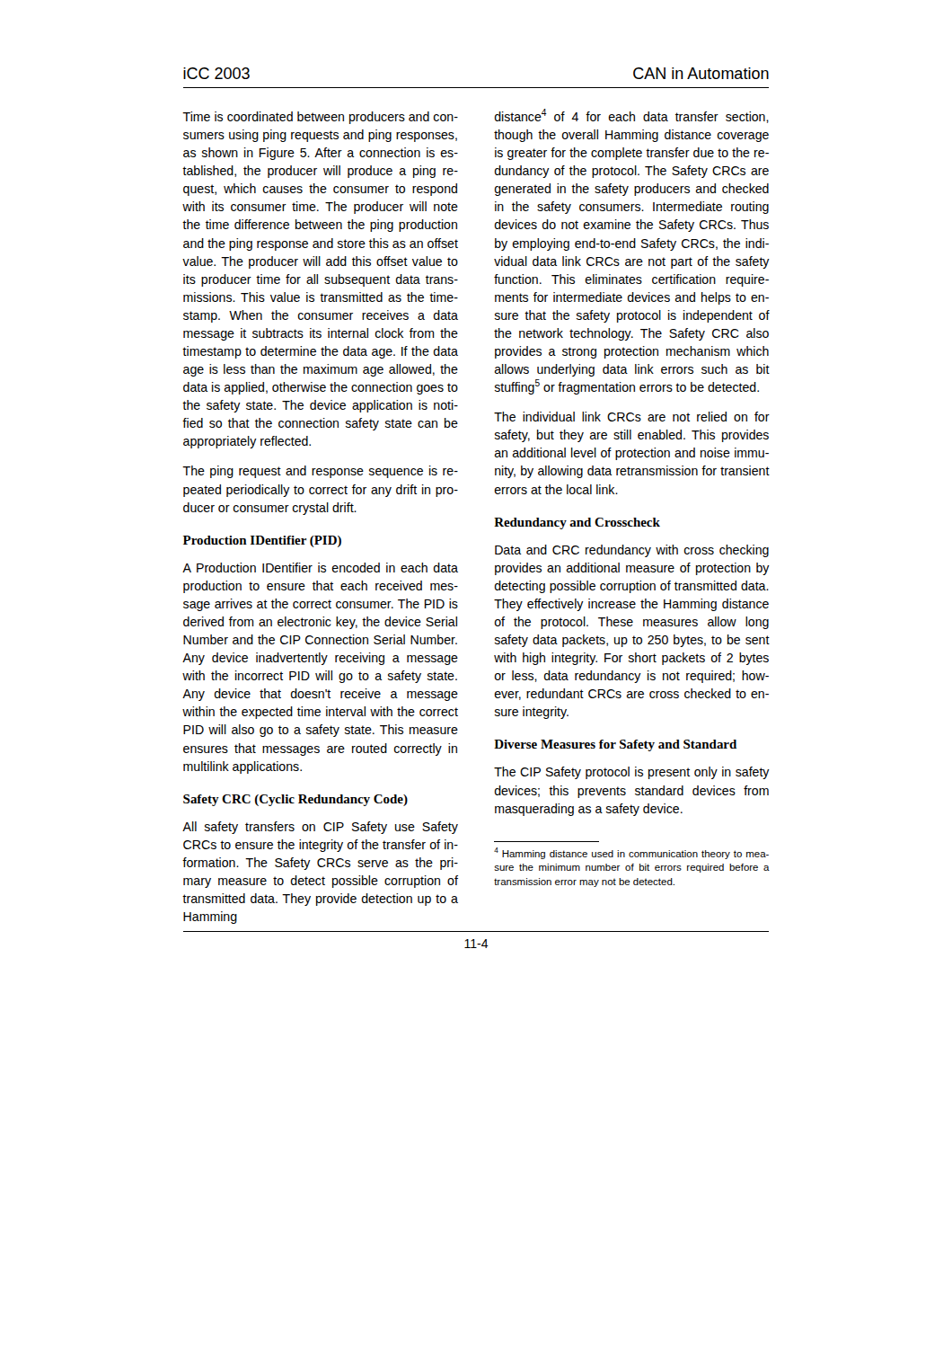iCC 2003
CAN in Automation
Time is coordinated between producers and consumers using ping requests and ping responses, as shown in Figure 5. After a connection is established, the producer will produce a ping request, which causes the consumer to respond with its consumer time. The producer will note the time difference between the ping production and the ping response and store this as an offset value. The producer will add this offset value to its producer time for all subsequent data transmissions. This value is transmitted as the timestamp. When the consumer receives a data message it subtracts its internal clock from the timestamp to determine the data age. If the data age is less than the maximum age allowed, the data is applied, otherwise the connection goes to the safety state. The device application is notified so that the connection safety state can be appropriately reflected.
The ping request and response sequence is repeated periodically to correct for any drift in producer or consumer crystal drift.
Production IDentifier (PID)
A Production IDentifier is encoded in each data production to ensure that each received message arrives at the correct consumer. The PID is derived from an electronic key, the device Serial Number and the CIP Connection Serial Number. Any device inadvertently receiving a message with the incorrect PID will go to a safety state. Any device that doesn't receive a message within the expected time interval with the correct PID will also go to a safety state. This measure ensures that messages are routed correctly in multilink applications.
Safety CRC (Cyclic Redundancy Code)
All safety transfers on CIP Safety use Safety CRCs to ensure the integrity of the transfer of information. The Safety CRCs serve as the primary measure to detect possible corruption of transmitted data. They provide detection up to a Hamming
distance4 of 4 for each data transfer section, though the overall Hamming distance coverage is greater for the complete transfer due to the redundancy of the protocol. The Safety CRCs are generated in the safety producers and checked in the safety consumers. Intermediate routing devices do not examine the Safety CRCs. Thus by employing end-to-end Safety CRCs, the individual data link CRCs are not part of the safety function. This eliminates certification requirements for intermediate devices and helps to ensure that the safety protocol is independent of the network technology. The Safety CRC also provides a strong protection mechanism which allows underlying data link errors such as bit stuffing5 or fragmentation errors to be detected.
The individual link CRCs are not relied on for safety, but they are still enabled. This provides an additional level of protection and noise immunity, by allowing data retransmission for transient errors at the local link.
Redundancy and Crosscheck
Data and CRC redundancy with cross checking provides an additional measure of protection by detecting possible corruption of transmitted data. They effectively increase the Hamming distance of the protocol. These measures allow long safety data packets, up to 250 bytes, to be sent with high integrity. For short packets of 2 bytes or less, data redundancy is not required; however, redundant CRCs are cross checked to ensure integrity.
Diverse Measures for Safety and Standard
The CIP Safety protocol is present only in safety devices; this prevents standard devices from masquerading as a safety device.
4 Hamming distance used in communication theory to measure the minimum number of bit errors required before a transmission error may not be detected.
11-4